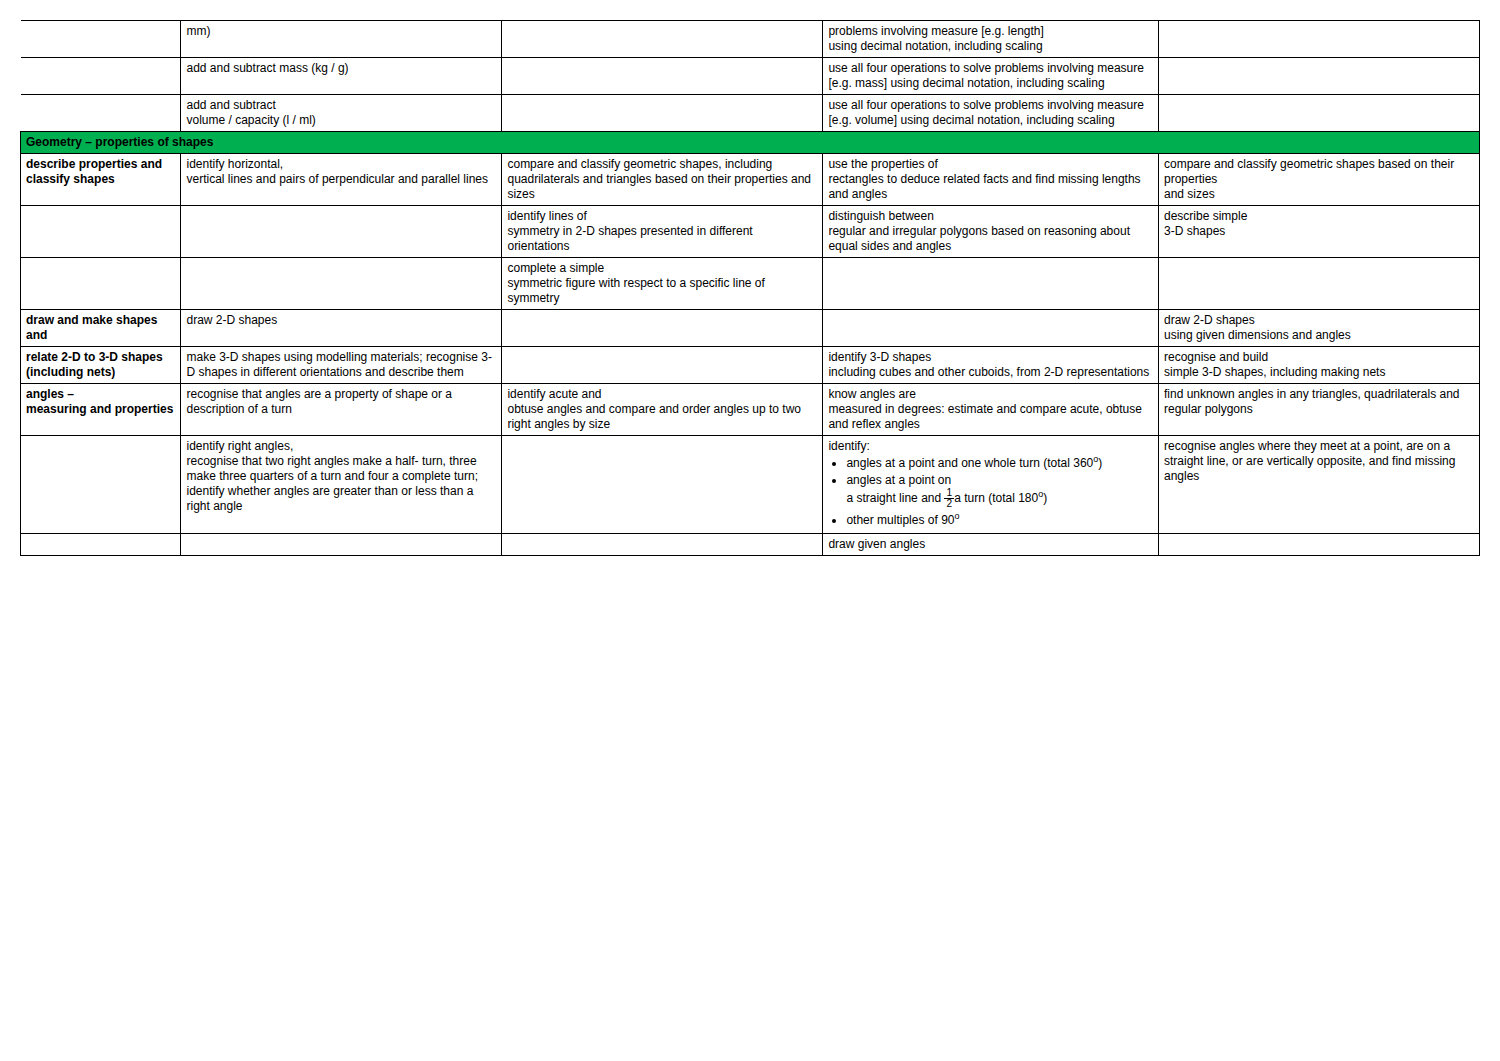| | mm) | | problems involving measure [e.g. length] using decimal notation, including scaling | |
| | add and subtract mass (kg / g) | | use all four operations to solve problems involving measure [e.g. mass] using decimal notation, including scaling | |
| | add and subtract volume / capacity (l / ml) | | use all four operations to solve problems involving measure [e.g. volume] using decimal notation, including scaling | |
| Geometry – properties of shapes |
| describe properties and classify shapes | identify horizontal, vertical lines and pairs of perpendicular and parallel lines | compare and classify geometric shapes, including quadrilaterals and triangles based on their properties and sizes | use the properties of rectangles to deduce related facts and find missing lengths and angles | compare and classify geometric shapes based on their properties and sizes |
| | | identify lines of symmetry in 2-D shapes presented in different orientations | distinguish between regular and irregular polygons based on reasoning about equal sides and angles | describe simple 3-D shapes |
| | | complete a simple symmetric figure with respect to a specific line of symmetry | | |
| draw and make shapes and | draw 2-D shapes | | | draw 2-D shapes using given dimensions and angles |
| relate 2-D to 3-D shapes (including nets) | make 3-D shapes using modelling materials; recognise 3-D shapes in different orientations and describe them | | identify 3-D shapes including cubes and other cuboids, from 2-D representations | recognise and build simple 3-D shapes, including making nets |
| angles – measuring and properties | recognise that angles are a property of shape or a description of a turn | identify acute and obtuse angles and compare and order angles up to two right angles by size | know angles are measured in degrees: estimate and compare acute, obtuse and reflex angles | find unknown angles in any triangles, quadrilaterals and regular polygons |
| | identify right angles, recognise that two right angles make a half- turn, three make three quarters of a turn and four a complete turn; identify whether angles are greater than or less than a right angle | | identify: angles at a point and one whole turn (total 360 o ) angles at a point on a straight line and 1 2 a turn (total 180 o ) other multiples of 90 o | recognise angles where they meet at a point, are on a straight line, or are vertically opposite, and find missing angles |
| | | | draw given angles | |